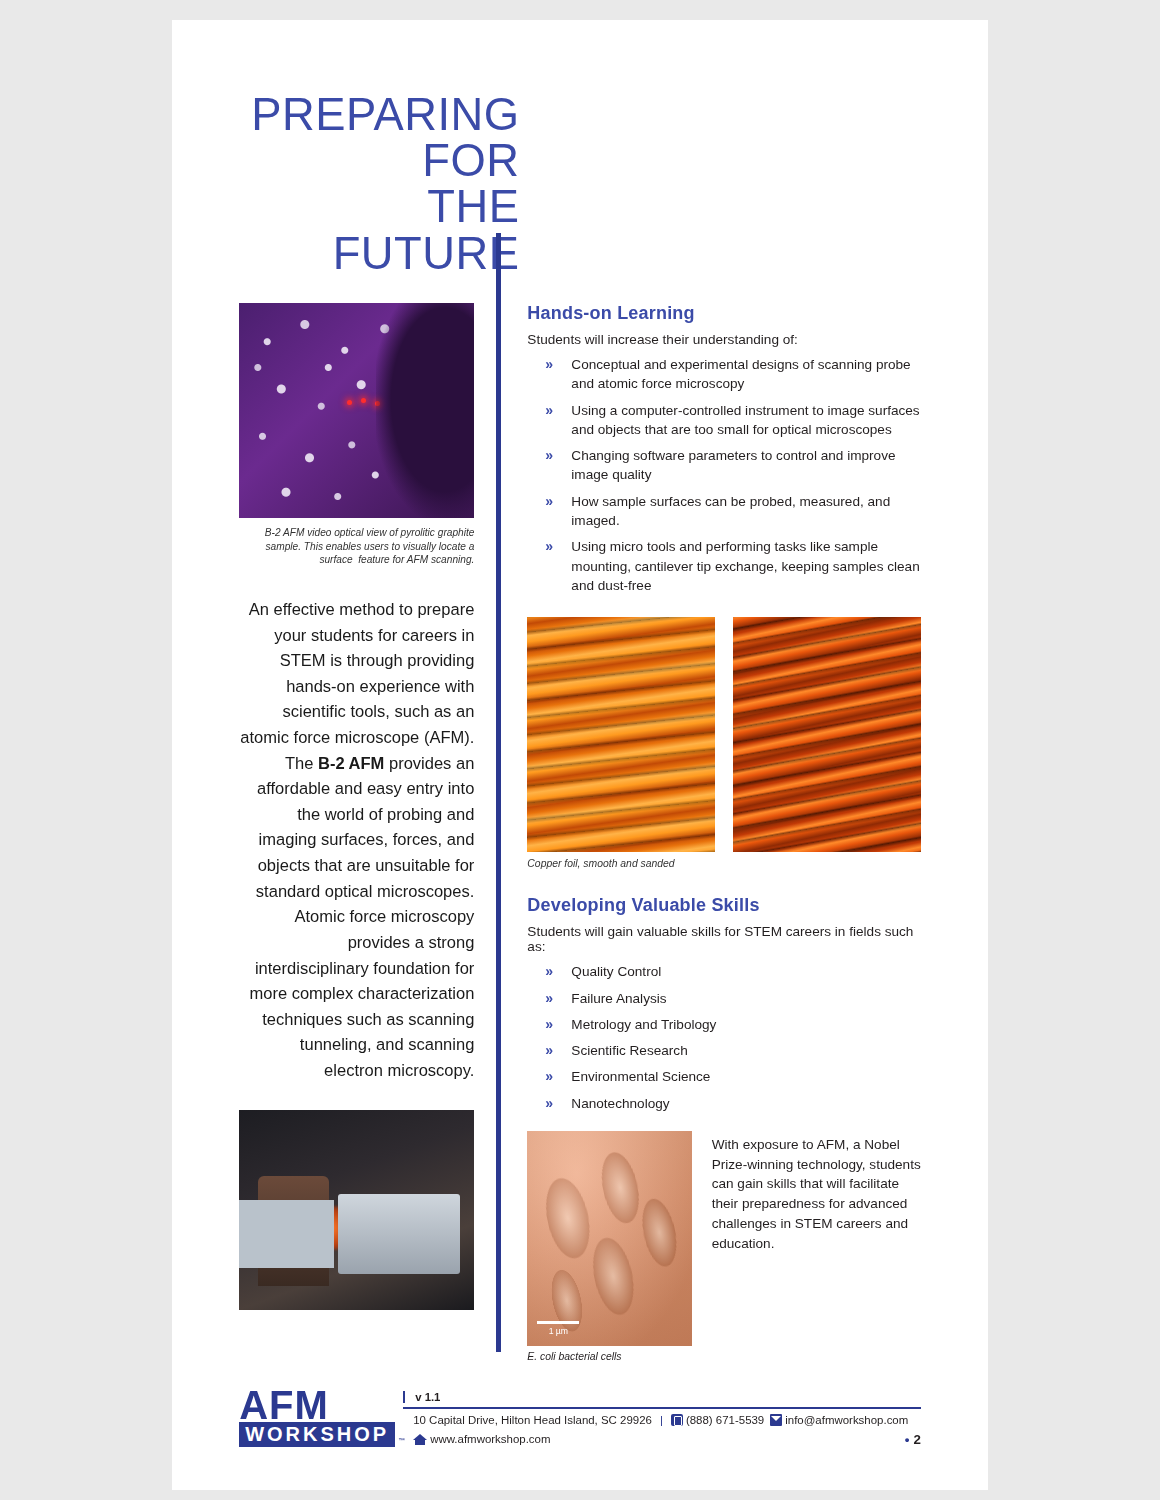Preparing for
the Future
+
B-2 AFM video optical view of pyrolitic graphite sample. This enables users to visually locate a surface feature for AFM scanning.
An effective method to prepare your students for careers in STEM is through providing hands-on experience with scientific tools, such as an atomic force microscope (AFM). The B-2 AFM provides an affordable and easy entry into the world of probing and imaging surfaces, forces, and objects that are unsuitable for standard optical microscopes. Atomic force microscopy provides a strong interdisciplinary foundation for more complex characterization techniques such as scanning tunneling, and scanning electron microscopy.
Hands-on Learning
Students will increase their understanding of:
Conceptual and experimental designs of scanning probe and atomic force microscopy
Using a computer-controlled instrument to image surfaces and objects that are too small for optical microscopes
Changing software parameters to control and improve image quality
How sample surfaces can be probed, measured, and imaged.
Using micro tools and performing tasks like sample mounting, cantilever tip exchange, keeping samples clean and dust-free
Copper foil, smooth and sanded
Developing Valuable Skills
Students will gain valuable skills for STEM careers in fields such as:
Quality Control
Failure Analysis
Metrology and Tribology
Scientific Research
Environmental Science
Nanotechnology
1 µm
E. coli bacterial cells
With exposure to AFM, a Nobel Prize-winning technology, students can gain skills that will facilitate their preparedness for advanced challenges in STEM careers and education.
AFM
WORKSHOP™
v 1.1
10 Capital Drive, Hilton Head Island, SC 29926 | (888) 671-5539 info@afmworkshop.com www.afmworkshop.com •2